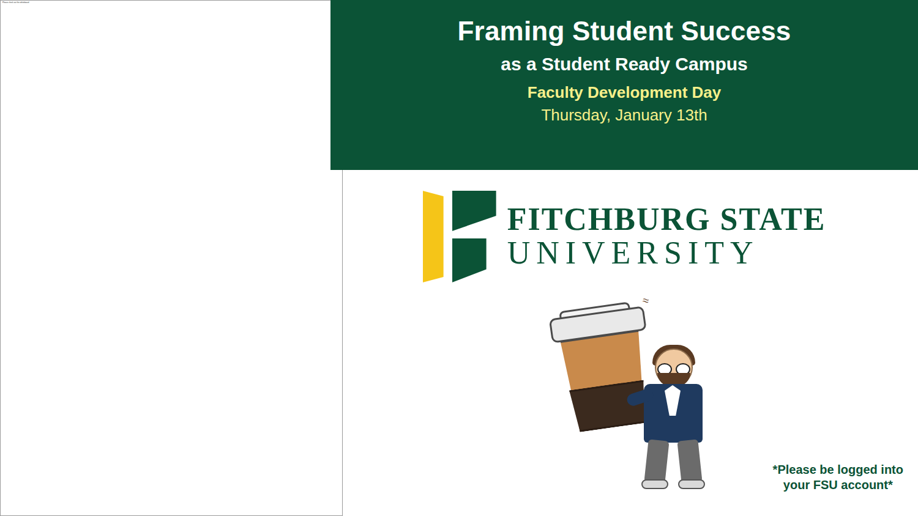Please check out the whiteboard
Framing Student Success
as a Student Ready Campus
Faculty Development Day
Thursday, January 13th
FITCHBURG STATE
UNIVERSITY
≈
*Please be logged into
your FSU account*